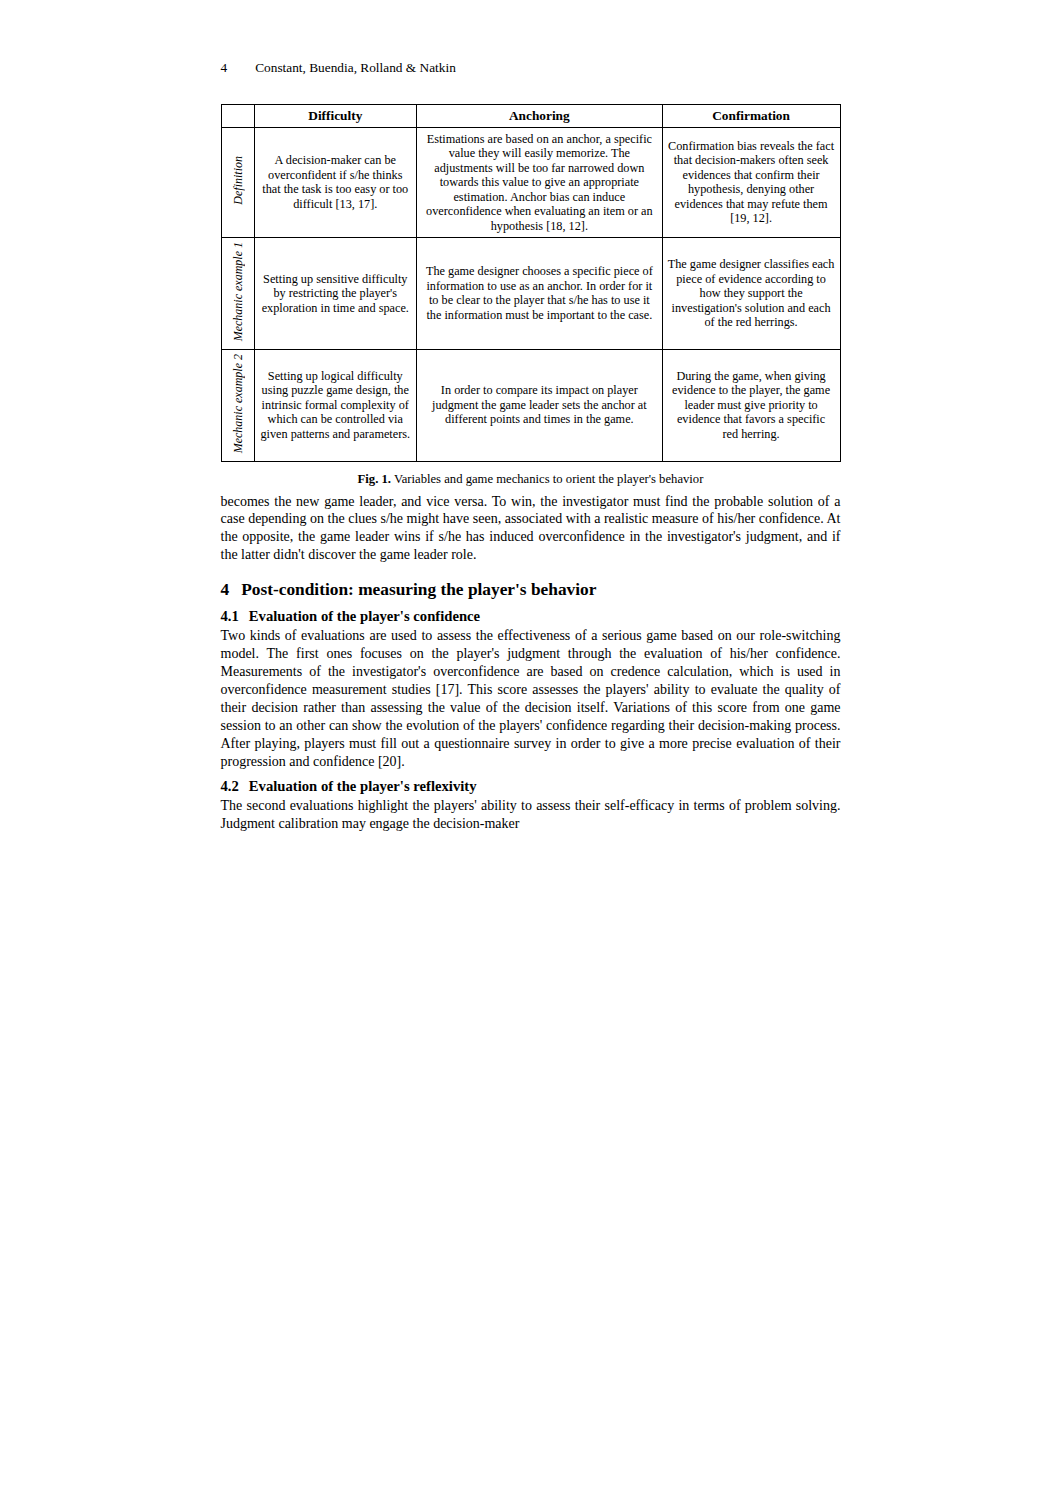4 Constant, Buendia, Rolland & Natkin
| | Difficulty | Anchoring | Confirmation |
| --- | --- | --- | --- |
| Definition | A decision-maker can be overconfident if s/he thinks that the task is too easy or too difficult [13, 17]. | Estimations are based on an anchor, a specific value they will easily memorize. The adjustments will be too far narrowed down towards this value to give an appropriate estimation. Anchor bias can induce overconfidence when evaluating an item or an hypothesis [18, 12]. | Confirmation bias reveals the fact that decision-makers often seek evidences that confirm their hypothesis, denying other evidences that may refute them [19, 12]. |
| Mechanic example 1 | Setting up sensitive difficulty by restricting the player's exploration in time and space. | The game designer chooses a specific piece of information to use as an anchor. In order for it to be clear to the player that s/he has to use it the information must be important to the case. | The game designer classifies each piece of evidence according to how they support the investigation's solution and each of the red herrings. |
| Mechanic example 2 | Setting up logical difficulty using puzzle game design, the intrinsic formal complexity of which can be controlled via given patterns and parameters. | In order to compare its impact on player judgment the game leader sets the anchor at different points and times in the game. | During the game, when giving evidence to the player, the game leader must give priority to evidence that favors a specific red herring. |
Fig. 1. Variables and game mechanics to orient the player's behavior
becomes the new game leader, and vice versa. To win, the investigator must find the probable solution of a case depending on the clues s/he might have seen, associated with a realistic measure of his/her confidence. At the opposite, the game leader wins if s/he has induced overconfidence in the investigator's judgment, and if the latter didn't discover the game leader role.
4 Post-condition: measuring the player's behavior
4.1 Evaluation of the player's confidence
Two kinds of evaluations are used to assess the effectiveness of a serious game based on our role-switching model. The first ones focuses on the player's judgment through the evaluation of his/her confidence. Measurements of the investigator's overconfidence are based on credence calculation, which is used in overconfidence measurement studies [17]. This score assesses the players' ability to evaluate the quality of their decision rather than assessing the value of the decision itself. Variations of this score from one game session to an other can show the evolution of the players' confidence regarding their decision-making process. After playing, players must fill out a questionnaire survey in order to give a more precise evaluation of their progression and confidence [20].
4.2 Evaluation of the player's reflexivity
The second evaluations highlight the players' ability to assess their self-efficacy in terms of problem solving. Judgment calibration may engage the decision-maker